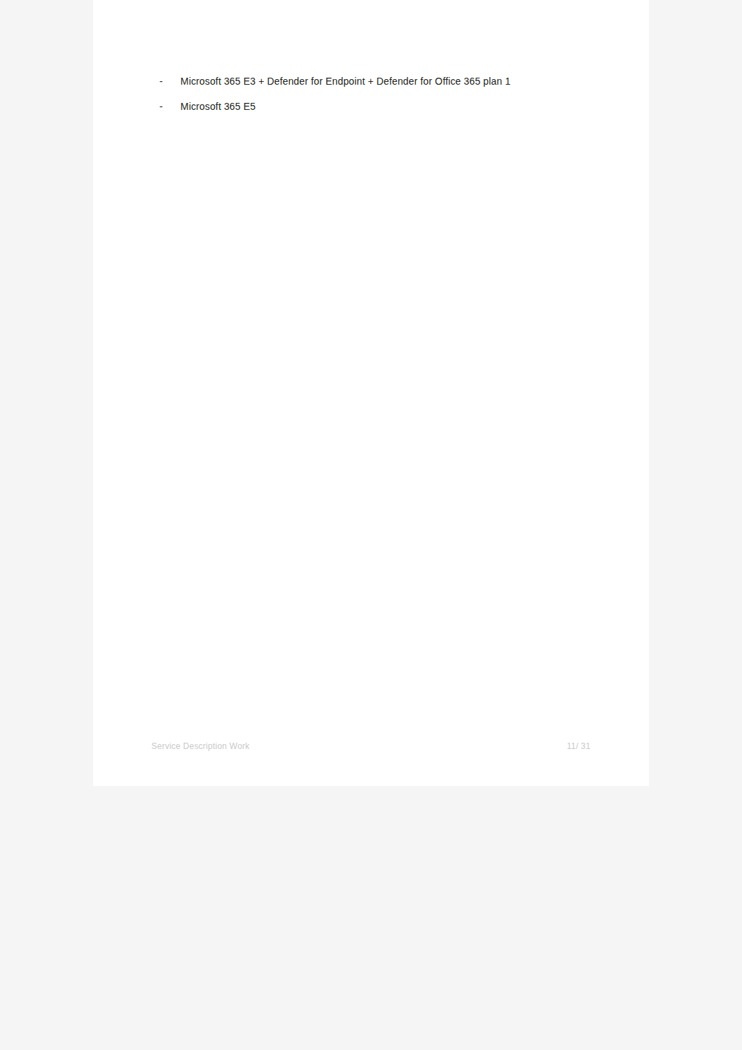Microsoft 365 E3 + Defender for Endpoint + Defender for Office 365 plan 1
Microsoft 365 E5
Service Description Work 11/ 31